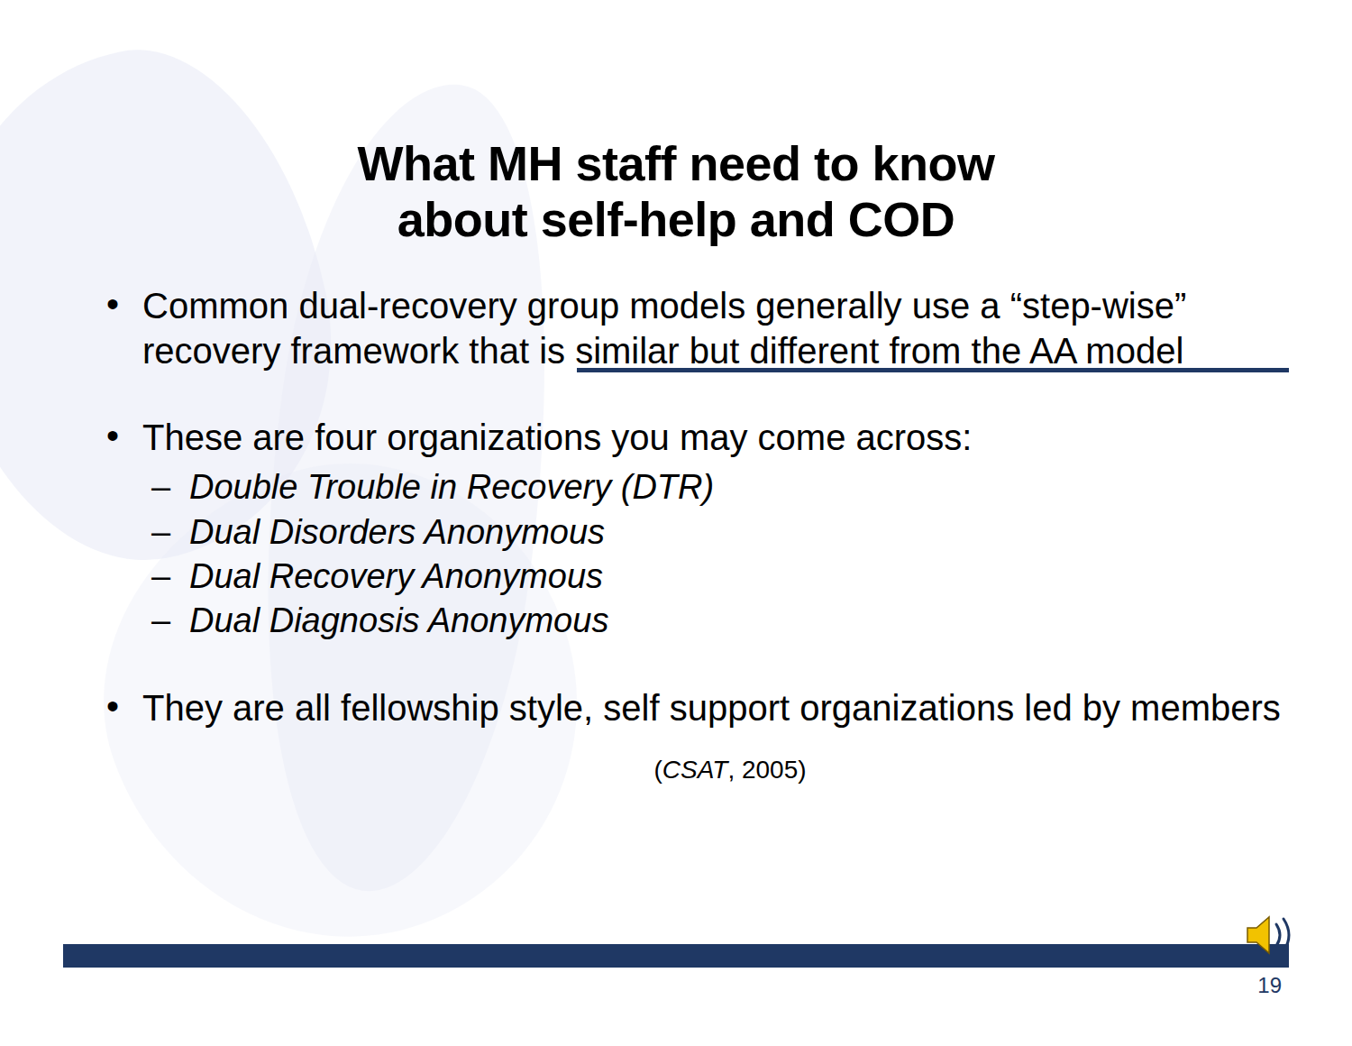What MH staff need to know
about self-help and COD
Common dual-recovery group models generally use a “step-wise” recovery framework that is similar but different from the AA model
These are four organizations you may come across:
Double Trouble in Recovery (DTR)
Dual Disorders Anonymous
Dual Recovery Anonymous
Dual Diagnosis Anonymous
They are all fellowship style, self support organizations led by members
(CSAT, 2005)
19